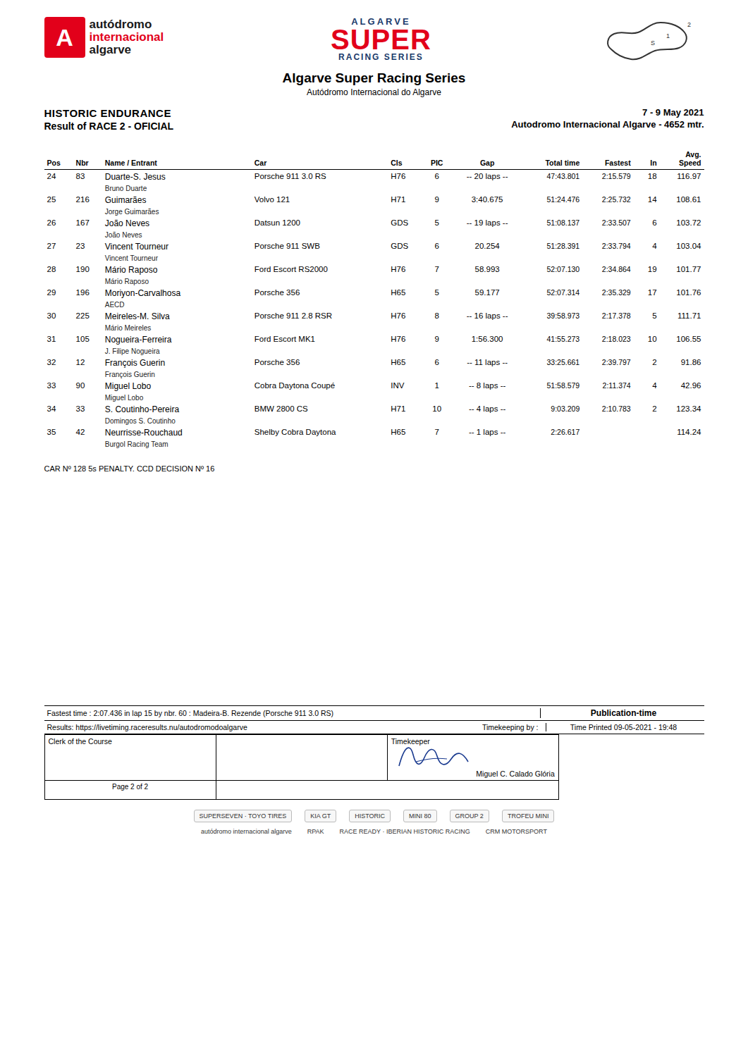A
autódromo internacional algarve
ALGARVE
SUPER
RACING SERIES
2 1 S
Algarve Super Racing Series
Autódromo Internacional do Algarve
HISTORIC ENDURANCE
Result of RACE 2 - OFICIAL
7 - 9 May 2021
Autodromo Internacional Algarve - 4652 mtr.
| Pos | Nbr | Name / Entrant | Car | Cls | PIC | Gap | Total time | Fastest | In | Avg. Speed |
| --- | --- | --- | --- | --- | --- | --- | --- | --- | --- | --- |
| 24 | 83 | Duarte-S. Jesus | Porsche 911 3.0 RS | H76 | 6 | -- 20 laps -- | 47:43.801 | 2:15.579 | 18 | 116.97 |
| | | Bruno Duarte | |
| 25 | 216 | Guimarães | Volvo 121 | H71 | 9 | 3:40.675 | 51:24.476 | 2:25.732 | 14 | 108.61 |
| | | Jorge Guimarães | |
| 26 | 167 | João Neves | Datsun 1200 | GDS | 5 | -- 19 laps -- | 51:08.137 | 2:33.507 | 6 | 103.72 |
| | | João Neves | |
| 27 | 23 | Vincent Tourneur | Porsche 911 SWB | GDS | 6 | 20.254 | 51:28.391 | 2:33.794 | 4 | 103.04 |
| | | Vincent Tourneur | |
| 28 | 190 | Mário Raposo | Ford Escort RS2000 | H76 | 7 | 58.993 | 52:07.130 | 2:34.864 | 19 | 101.77 |
| | | Mário Raposo | |
| 29 | 196 | Moriyon-Carvalhosa | Porsche 356 | H65 | 5 | 59.177 | 52:07.314 | 2:35.329 | 17 | 101.76 |
| | | AECD | |
| 30 | 225 | Meireles-M. Silva | Porsche 911 2.8 RSR | H76 | 8 | -- 16 laps -- | 39:58.973 | 2:17.378 | 5 | 111.71 |
| | | Mário Meireles | |
| 31 | 105 | Nogueira-Ferreira | Ford Escort MK1 | H76 | 9 | 1:56.300 | 41:55.273 | 2:18.023 | 10 | 106.55 |
| | | J. Filipe Nogueira | |
| 32 | 12 | François Guerin | Porsche 356 | H65 | 6 | -- 11 laps -- | 33:25.661 | 2:39.797 | 2 | 91.86 |
| | | François Guerin | |
| 33 | 90 | Miguel Lobo | Cobra Daytona Coupé | INV | 1 | -- 8 laps -- | 51:58.579 | 2:11.374 | 4 | 42.96 |
| | | Miguel Lobo | |
| 34 | 33 | S. Coutinho-Pereira | BMW 2800 CS | H71 | 10 | -- 4 laps -- | 9:03.209 | 2:10.783 | 2 | 123.34 |
| | | Domingos S. Coutinho | |
| 35 | 42 | Neurrisse-Rouchaud | Shelby Cobra Daytona | H65 | 7 | -- 1 laps -- | 2:26.617 | | | 114.24 |
| | | Burgol Racing Team | |
CAR Nº 128 5s PENALTY. CCD DECISION Nº 16
Fastest time : 2:07.436 in lap 15 by nbr. 60 : Madeira-B. Rezende (Porsche 911 3.0 RS)
Publication-time
Results: https://livetiming.raceresults.nu/autodromodoalgarve
Timekeeping by :
Time Printed 09-05-2021 - 19:48
| Clerk of the Course | | Timekeeper Miguel C. Calado Glória | |
| Page 2 of 2 | | |
SUPERSEVEN · TOYO TIRES KIA GT HISTORIC MINI 80 GROUP 2 TROFEU MINI
autódromo internacional algarve RPAK RACE READY · IBERIAN HISTORIC RACING CRM MOTORSPORT